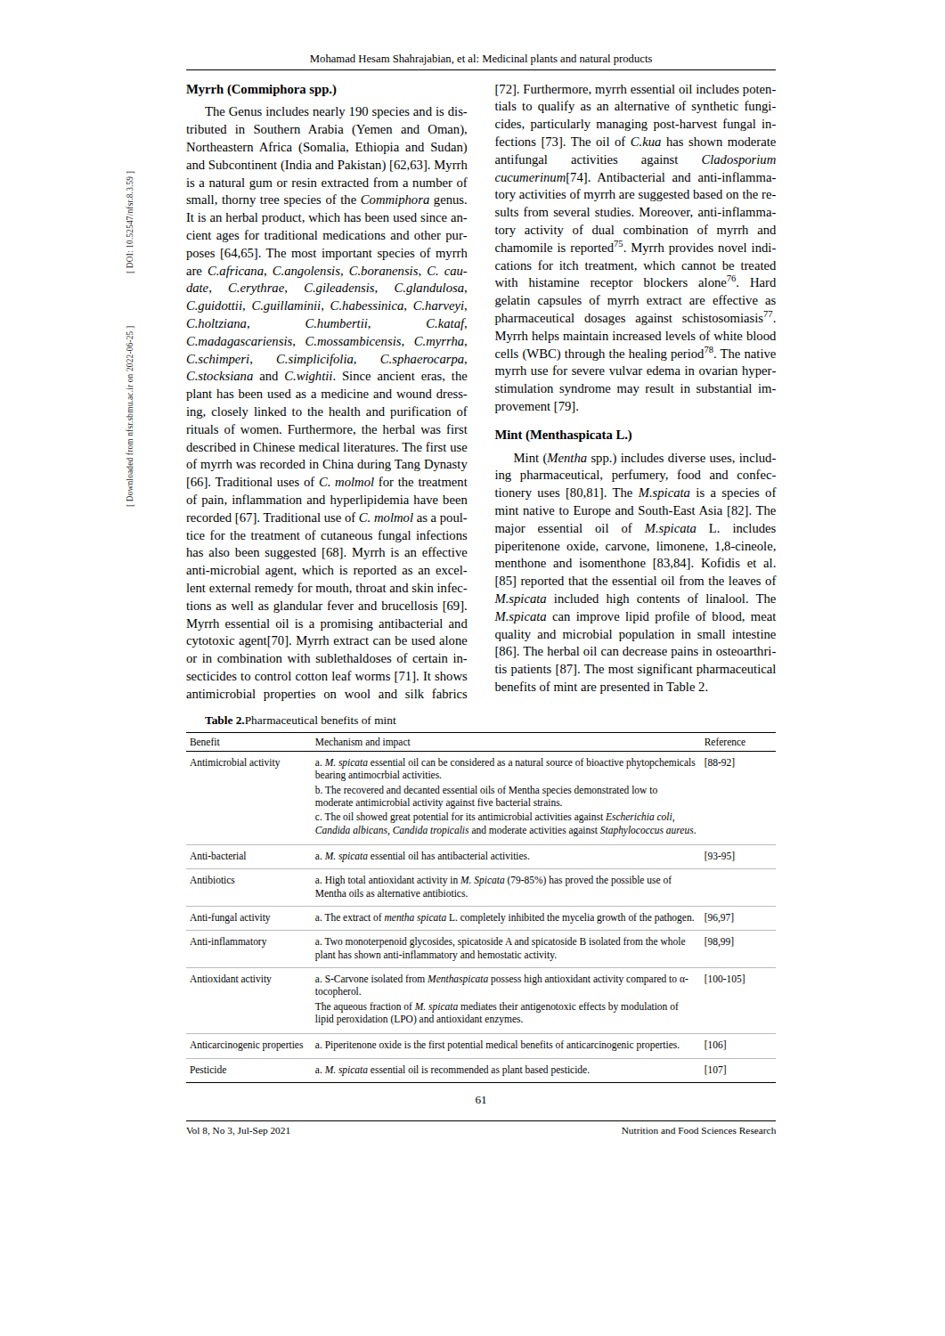[ DOI: 10.52547/nfsr.8.3.59 ]
[ Downloaded from nfsr.sbmu.ac.ir on 2022-06-25 ]
Mohamad Hesam Shahrajabian, et al: Medicinal plants and natural products
Myrrh (Commiphora spp.)
The Genus includes nearly 190 species and is distributed in Southern Arabia (Yemen and Oman), Northeastern Africa (Somalia, Ethiopia and Sudan) and Subcontinent (India and Pakistan) [62,63]. Myrrh is a natural gum or resin extracted from a number of small, thorny tree species of the Commiphora genus. It is an herbal product, which has been used since ancient ages for traditional medications and other purposes [64,65]. The most important species of myrrh are C.africana, C.angolensis, C.boranensis, C. caudate, C.erythrae, C.gileadensis, C.glandulosa, C.guidottii, C.guillaminii, C.habessinica, C.harveyi, C.holtziana, C.humbertii, C.kataf, C.madagascariensis, C.mossambicensis, C.myrrha, C.schimperi, C.simplicifolia, C.sphaerocarpa, C.stocksiana and C.wightii. Since ancient eras, the plant has been used as a medicine and wound dressing, closely linked to the health and purification of rituals of women. Furthermore, the herbal was first described in Chinese medical literatures. The first use of myrrh was recorded in China during Tang Dynasty [66]. Traditional uses of C. molmol for the treatment of pain, inflammation and hyperlipidemia have been recorded [67]. Traditional use of C. molmol as a poultice for the treatment of cutaneous fungal infections has also been suggested [68]. Myrrh is an effective anti-microbial agent, which is reported as an excellent external remedy for mouth, throat and skin infections as well as glandular fever and brucellosis [69]. Myrrh essential oil is a promising antibacterial and cytotoxic agent[70]. Myrrh extract can be used alone or in combination with sublethaldoses of certain insecticides to control cotton leaf worms [71]. It shows antimicrobial properties on wool and silk fabrics [72]. Furthermore, myrrh essential oil includes potentials to qualify as an alternative of synthetic fungicides, particularly managing post-harvest fungal infections [73]. The oil of C.kua has shown moderate antifungal activities against Cladosporium cucumerinum[74]. Antibacterial and anti-inflammatory activities of myrrh are suggested based on the results from several studies. Moreover, anti-inflammatory activity of dual combination of myrrh and chamomile is reported75. Myrrh provides novel indications for itch treatment, which cannot be treated with histamine receptor blockers alone76. Hard gelatin capsules of myrrh extract are effective as pharmaceutical dosages against schistosomiasis77. Myrrh helps maintain increased levels of white blood cells (WBC) through the healing period78. The native myrrh use for severe vulvar edema in ovarian hyperstimulation syndrome may result in substantial improvement [79].
Mint (Menthaspicata L.)
Mint (Mentha spp.) includes diverse uses, including pharmaceutical, perfumery, food and confectionery uses [80,81]. The M.spicata is a species of mint native to Europe and South-East Asia [82]. The major essential oil of M.spicata L. includes piperitenone oxide, carvone, limonene, 1,8-cineole, menthone and isomenthone [83,84]. Kofidis et al. [85] reported that the essential oil from the leaves of M.spicata included high contents of linalool. The M.spicata can improve lipid profile of blood, meat quality and microbial population in small intestine [86]. The herbal oil can decrease pains in osteoarthritis patients [87]. The most significant pharmaceutical benefits of mint are presented in Table 2.
Table 2. Pharmaceutical benefits of mint
| Benefit | Mechanism and impact | Reference |
| --- | --- | --- |
| Antimicrobial activity | a. M. spicata essential oil can be considered as a natural source of bioactive phytopchemicals bearing antimocrbial activities. b. The recovered and decanted essential oils of Mentha species demonstrated low to moderate antimicrobial activity against five bacterial strains. c. The oil showed great potential for its antimicrobial activities against Escherichia coli , Candida albicans , Candida tropicalis and moderate activities against Staphylococcus aureus . | [88-92] |
| Anti-bacterial | a. M. spicata essential oil has antibacterial activities. | [93-95] |
| Antibiotics | a. High total antioxidant activity in M. Spicata (79-85%) has proved the possible use of Mentha oils as alternative antibiotics. | |
| Anti-fungal activity | a. The extract of mentha spicata L. completely inhibited the mycelia growth of the pathogen. | [96,97] |
| Anti-inflammatory | a. Two monoterpenoid glycosides, spicatoside A and spicatoside B isolated from the whole plant has shown anti-inflammatory and hemostatic activity. | [98,99] |
| Antioxidant activity | a. S-Carvone isolated from Menthaspicata possess high antioxidant activity compared to α-tocopherol. The aqueous fraction of M. spicata mediates their antigenotoxic effects by modulation of lipid peroxidation (LPO) and antioxidant enzymes. | [100-105] |
| Anticarcinogenic properties | a. Piperitenone oxide is the first potential medical benefits of anticarcinogenic properties. | [106] |
| Pesticide | a. M. spicata essential oil is recommended as plant based pesticide. | [107] |
61
Vol 8, No 3, Jul-Sep 2021 Nutrition and Food Sciences Research